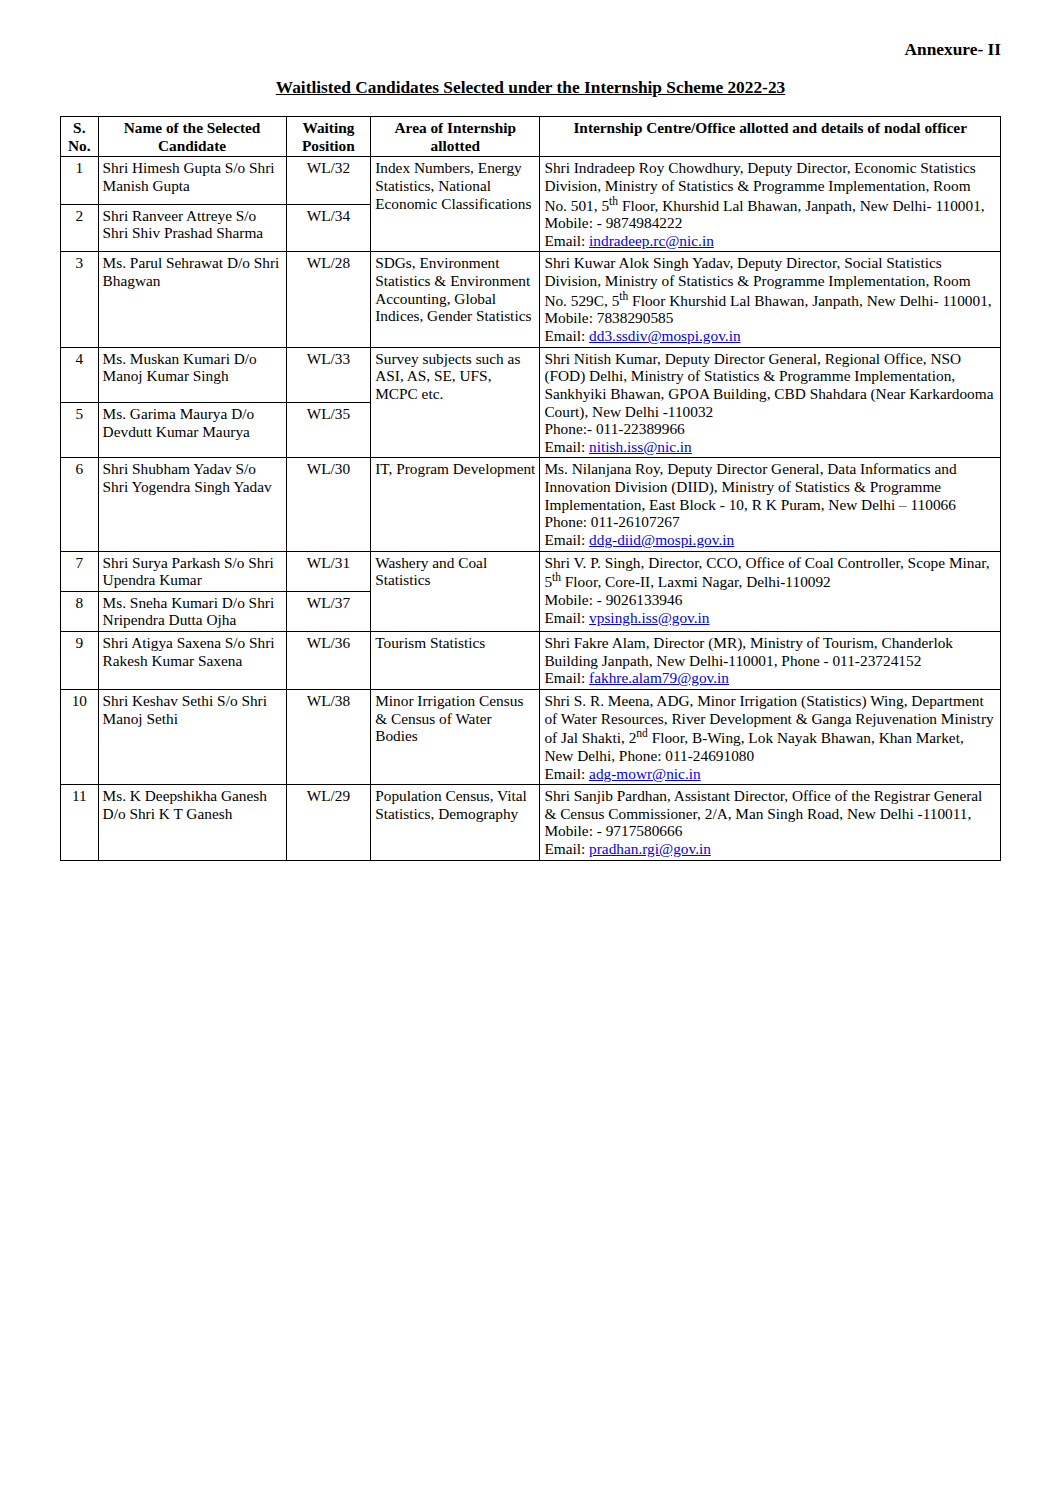Annexure- II
Waitlisted Candidates Selected under the Internship Scheme 2022-23
| S. No. | Name of the Selected Candidate | Waiting Position | Area of Internship allotted | Internship Centre/Office allotted and details of nodal officer |
| --- | --- | --- | --- | --- |
| 1 | Shri Himesh Gupta S/o Shri Manish Gupta | WL/32 | Index Numbers, Energy Statistics, National Economic Classifications | Shri Indradeep Roy Chowdhury, Deputy Director, Economic Statistics Division, Ministry of Statistics & Programme Implementation, Room No. 501, 5 th Floor, Khurshid Lal Bhawan, Janpath, New Delhi- 110001, Mobile: - 9874984222 Email: indradeep.rc@nic.in |
| 2 | Shri Ranveer Attreye S/o Shri Shiv Prashad Sharma | WL/34 |
| 3 | Ms. Parul Sehrawat D/o Shri Bhagwan | WL/28 | SDGs, Environment Statistics & Environment Accounting, Global Indices, Gender Statistics | Shri Kuwar Alok Singh Yadav, Deputy Director, Social Statistics Division, Ministry of Statistics & Programme Implementation, Room No. 529C, 5 th Floor Khurshid Lal Bhawan, Janpath, New Delhi- 110001, Mobile: 7838290585 Email: dd3.ssdiv@mospi.gov.in |
| 4 | Ms. Muskan Kumari D/o Manoj Kumar Singh | WL/33 | Survey subjects such as ASI, AS, SE, UFS, MCPC etc. | Shri Nitish Kumar, Deputy Director General, Regional Office, NSO (FOD) Delhi, Ministry of Statistics & Programme Implementation, Sankhyiki Bhawan, GPOA Building, CBD Shahdara (Near Karkardooma Court), New Delhi -110032 Phone:- 011-22389966 Email: nitish.iss@nic.in |
| 5 | Ms. Garima Maurya D/o Devdutt Kumar Maurya | WL/35 |
| 6 | Shri Shubham Yadav S/o Shri Yogendra Singh Yadav | WL/30 | IT, Program Development | Ms. Nilanjana Roy, Deputy Director General, Data Informatics and Innovation Division (DIID), Ministry of Statistics & Programme Implementation, East Block - 10, R K Puram, New Delhi – 110066 Phone: 011-26107267 Email: ddg-diid@mospi.gov.in |
| 7 | Shri Surya Parkash S/o Shri Upendra Kumar | WL/31 | Washery and Coal Statistics | Shri V. P. Singh, Director, CCO, Office of Coal Controller, Scope Minar, 5 th Floor, Core-II, Laxmi Nagar, Delhi-110092 Mobile: - 9026133946 Email: vpsingh.iss@gov.in |
| 8 | Ms. Sneha Kumari D/o Shri Nripendra Dutta Ojha | WL/37 |
| 9 | Shri Atigya Saxena S/o Shri Rakesh Kumar Saxena | WL/36 | Tourism Statistics | Shri Fakre Alam, Director (MR), Ministry of Tourism, Chanderlok Building Janpath, New Delhi-110001, Phone - 011-23724152 Email: fakhre.alam79@gov.in |
| 10 | Shri Keshav Sethi S/o Shri Manoj Sethi | WL/38 | Minor Irrigation Census & Census of Water Bodies | Shri S. R. Meena, ADG, Minor Irrigation (Statistics) Wing, Department of Water Resources, River Development & Ganga Rejuvenation Ministry of Jal Shakti, 2 nd Floor, B-Wing, Lok Nayak Bhawan, Khan Market, New Delhi, Phone: 011-24691080 Email: adg-mowr@nic.in |
| 11 | Ms. K Deepshikha Ganesh D/o Shri K T Ganesh | WL/29 | Population Census, Vital Statistics, Demography | Shri Sanjib Pardhan, Assistant Director, Office of the Registrar General & Census Commissioner, 2/A, Man Singh Road, New Delhi -110011, Mobile: - 9717580666 Email: pradhan.rgi@gov.in |